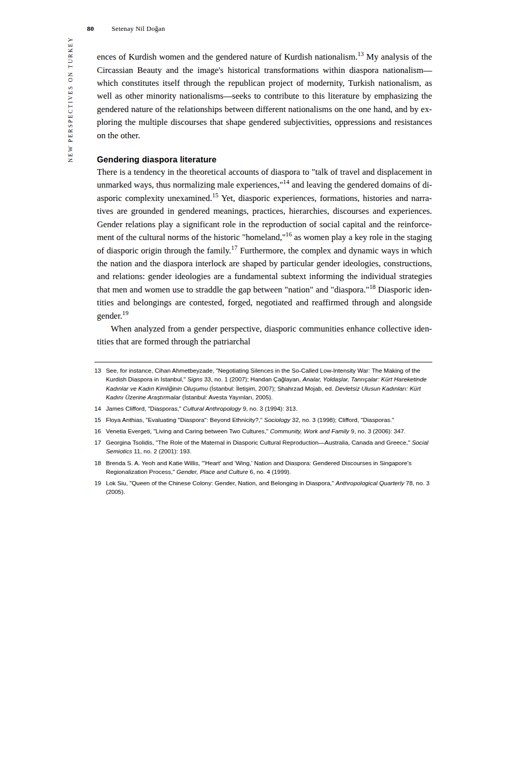80 Setenay Nil Doğan
New Perspectives on Turkey
ences of Kurdish women and the gendered nature of Kurdish nationalism.13 My analysis of the Circassian Beauty and the image's historical transformations within diaspora nationalism—which constitutes itself through the republican project of modernity, Turkish nationalism, as well as other minority nationalisms—seeks to contribute to this literature by emphasizing the gendered nature of the relationships between different nationalisms on the one hand, and by exploring the multiple discourses that shape gendered subjectivities, oppressions and resistances on the other.
Gendering diaspora literature
There is a tendency in the theoretical accounts of diaspora to "talk of travel and displacement in unmarked ways, thus normalizing male experiences,"14 and leaving the gendered domains of diasporic complexity unexamined.15 Yet, diasporic experiences, formations, histories and narratives are grounded in gendered meanings, practices, hierarchies, discourses and experiences. Gender relations play a significant role in the reproduction of social capital and the reinforcement of the cultural norms of the historic "homeland,"16 as women play a key role in the staging of diasporic origin through the family.17 Furthermore, the complex and dynamic ways in which the nation and the diaspora interlock are shaped by particular gender ideologies, constructions, and relations: gender ideologies are a fundamental subtext informing the individual strategies that men and women use to straddle the gap between "nation" and "diaspora."18 Diasporic identities and belongings are contested, forged, negotiated and reaffirmed through and alongside gender.19
When analyzed from a gender perspective, diasporic communities enhance collective identities that are formed through the patriarchal
See, for instance, Cihan Ahmetbeyzade, "Negotiating Silences in the So-Called Low-Intensity War: The Making of the Kurdish Diaspora in Istanbul," Signs 33, no. 1 (2007); Handan Çağlayan, Analar, Yoldaşlar, Tanrıçalar: Kürt Hareketinde Kadınlar ve Kadın Kimliğinin Oluşumu (İstanbul: İletişim, 2007); Shahrzad Mojab, ed. Devletsiz Ulusun Kadınları: Kürt Kadını Üzerine Araştırmalar (İstanbul: Avesta Yayınları, 2005).
James Clifford, "Diasporas," Cultural Anthropology 9, no. 3 (1994): 313.
Floya Anthias, "Evaluating "Diaspora": Beyond Ethnicity?," Sociology 32, no. 3 (1998); Clifford, "Diasporas."
Venetia Evergeti, "Living and Caring between Two Cultures," Community, Work and Family 9, no. 3 (2006): 347.
Georgina Tsolidis, "The Role of the Maternal in Diasporic Cultural Reproduction—Australia, Canada and Greece," Social Semiotics 11, no. 2 (2001): 193.
Brenda S. A. Yeoh and Katie Willis, "'Heart' and 'Wing,' Nation and Diaspora: Gendered Discourses in Singapore's Regionalization Process," Gender, Place and Culture 6, no. 4 (1999).
Lok Siu, "Queen of the Chinese Colony: Gender, Nation, and Belonging in Diaspora," Anthropological Quarterly 78, no. 3 (2005).